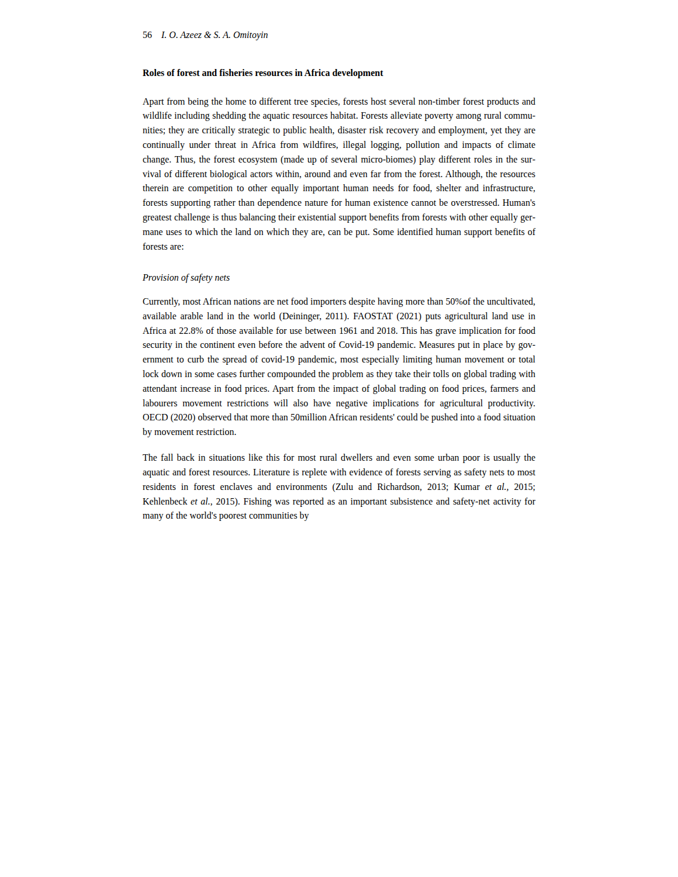56 I. O. Azeez & S. A. Omitoyin
Roles of forest and fisheries resources in Africa development
Apart from being the home to different tree species, forests host several non-timber forest products and wildlife including shedding the aquatic resources habitat. Forests alleviate poverty among rural communities; they are critically strategic to public health, disaster risk recovery and employment, yet they are continually under threat in Africa from wildfires, illegal logging, pollution and impacts of climate change. Thus, the forest ecosystem (made up of several micro-biomes) play different roles in the survival of different biological actors within, around and even far from the forest. Although, the resources therein are competition to other equally important human needs for food, shelter and infrastructure, forests supporting rather than dependence nature for human existence cannot be overstressed. Human's greatest challenge is thus balancing their existential support benefits from forests with other equally germane uses to which the land on which they are, can be put. Some identified human support benefits of forests are:
Provision of safety nets
Currently, most African nations are net food importers despite having more than 50%of the uncultivated, available arable land in the world (Deininger, 2011). FAOSTAT (2021) puts agricultural land use in Africa at 22.8% of those available for use between 1961 and 2018. This has grave implication for food security in the continent even before the advent of Covid-19 pandemic. Measures put in place by government to curb the spread of covid-19 pandemic, most especially limiting human movement or total lock down in some cases further compounded the problem as they take their tolls on global trading with attendant increase in food prices. Apart from the impact of global trading on food prices, farmers and labourers movement restrictions will also have negative implications for agricultural productivity. OECD (2020) observed that more than 50million African residents' could be pushed into a food situation by movement restriction.
The fall back in situations like this for most rural dwellers and even some urban poor is usually the aquatic and forest resources. Literature is replete with evidence of forests serving as safety nets to most residents in forest enclaves and environments (Zulu and Richardson, 2013; Kumar et al., 2015; Kehlenbeck et al., 2015). Fishing was reported as an important subsistence and safety-net activity for many of the world's poorest communities by